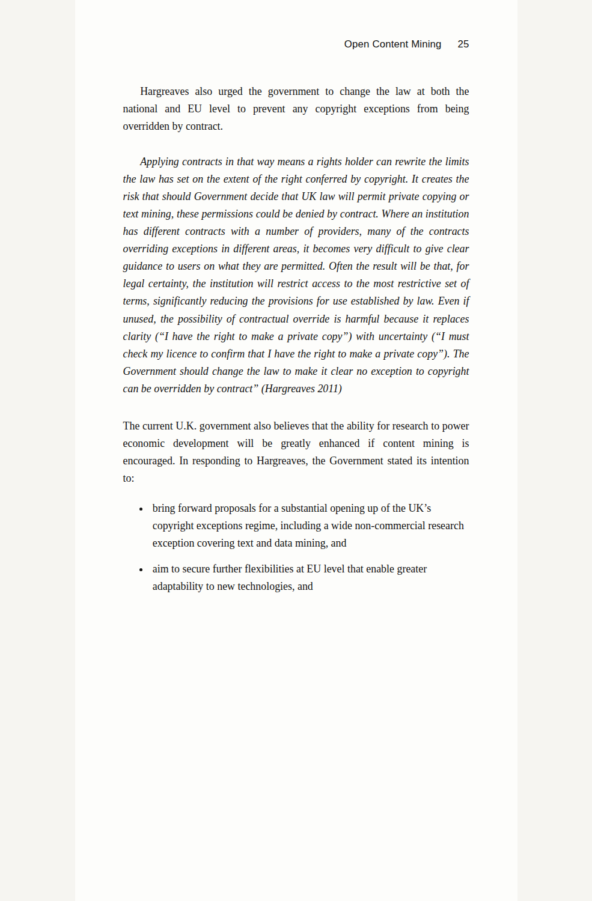Open Content Mining25
Hargreaves also urged the government to change the law at both the national and EU level to prevent any copyright exceptions from being overridden by contract.
Applying contracts in that way means a rights holder can rewrite the limits the law has set on the extent of the right conferred by copyright. It creates the risk that should Government decide that UK law will permit private copying or text mining, these permissions could be denied by contract. Where an institution has different contracts with a number of providers, many of the contracts overriding exceptions in different areas, it becomes very difficult to give clear guidance to users on what they are permitted. Often the result will be that, for legal certainty, the institution will restrict access to the most restrictive set of terms, significantly reducing the provisions for use established by law. Even if unused, the possibility of contractual override is harmful because it replaces clarity (“I have the right to make a private copy”) with uncertainty (“I must check my licence to confirm that I have the right to make a private copy”). The Government should change the law to make it clear no exception to copyright can be overridden by contract” (Hargreaves 2011)
The current U.K. government also believes that the ability for research to power economic development will be greatly enhanced if content mining is encouraged. In responding to Hargreaves, the Government stated its intention to:
bring forward proposals for a substantial opening up of the UK’s copyright exceptions regime, including a wide non-commercial research exception covering text and data mining, and
aim to secure further flexibilities at EU level that enable greater adaptability to new technologies, and